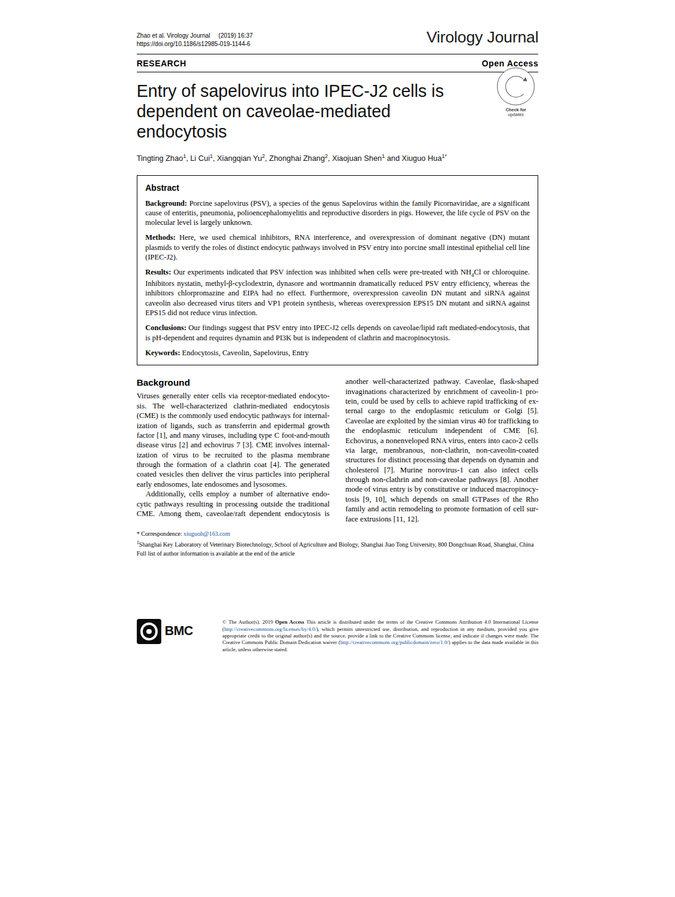Zhao et al. Virology Journal (2019) 16:37 https://doi.org/10.1186/s12985-019-1144-6
Virology Journal
Research
Open Access
Check for
updates
Entry of sapelovirus into IPEC-J2 cells is dependent on caveolae-mediated endocytosis
Tingting Zhao1, Li Cui1, Xiangqian Yu2, Zhonghai Zhang2, Xiaojuan Shen1 and Xiuguo Hua1*
Abstract
Background: Porcine sapelovirus (PSV), a species of the genus Sapelovirus within the family Picornaviridae, are a significant cause of enteritis, pneumonia, polioencephalomyelitis and reproductive disorders in pigs. However, the life cycle of PSV on the molecular level is largely unknown.
Methods: Here, we used chemical inhibitors, RNA interference, and overexpression of dominant negative (DN) mutant plasmids to verify the roles of distinct endocytic pathways involved in PSV entry into porcine small intestinal epithelial cell line (IPEC-J2).
Results: Our experiments indicated that PSV infection was inhibited when cells were pre-treated with NH4Cl or chloroquine. Inhibitors nystatin, methyl-β-cyclodextrin, dynasore and wortmannin dramatically reduced PSV entry efficiency, whereas the inhibitors chlorpromazine and EIPA had no effect. Furthermore, overexpression caveolin DN mutant and siRNA against caveolin also decreased virus titers and VP1 protein synthesis, whereas overexpression EPS15 DN mutant and siRNA against EPS15 did not reduce virus infection.
Conclusions: Our findings suggest that PSV entry into IPEC-J2 cells depends on caveolae/lipid raft mediated-endocytosis, that is pH-dependent and requires dynamin and PI3K but is independent of clathrin and macropinocytosis.
Keywords: Endocytosis, Caveolin, Sapelovirus, Entry
Background
Viruses generally enter cells via receptor-mediated endocytosis. The well-characterized clathrin-mediated endocytosis (CME) is the commonly used endocytic pathways for internalization of ligands, such as transferrin and epidermal growth factor [1], and many viruses, including type C foot-and-mouth disease virus [2] and echovirus 7 [3]. CME involves internalization of virus to be recruited to the plasma membrane through the formation of a clathrin coat [4]. The generated coated vesicles then deliver the virus particles into peripheral early endosomes, late endosomes and lysosomes.
Additionally, cells employ a number of alternative endocytic pathways resulting in processing outside the traditional CME. Among them, caveolae/raft dependent endocytosis is another well-characterized pathway. Caveolae, flask-shaped invaginations characterized by enrichment of caveolin-1 protein, could be used by cells to achieve rapid trafficking of external cargo to the endoplasmic reticulum or Golgi [5]. Caveolae are exploited by the simian virus 40 for trafficking to the endoplasmic reticulum independent of CME [6]. Echovirus, a nonenveloped RNA virus, enters into caco-2 cells via large, membranous, non-clathrin, non-caveolin-coated structures for distinct processing that depends on dynamin and cholesterol [7]. Murine norovirus-1 can also infect cells through non-clathrin and non-caveolae pathways [8]. Another mode of virus entry is by constitutive or induced macropinocytosis [9, 10], which depends on small GTPases of the Rho family and actin remodeling to promote formation of cell surface extrusions [11, 12].
* Correspondence: xiuguoh@163.com
1Shanghai Key Laboratory of Veterinary Biotechnology, School of Agriculture and Biology, Shanghai Jiao Tong University, 800 Dongchuan Road, Shanghai, China
Full list of author information is available at the end of the article
BMC
© The Author(s). 2019 Open Access This article is distributed under the terms of the Creative Commons Attribution 4.0 International License (http://creativecommons.org/licenses/by/4.0/), which permits unrestricted use, distribution, and reproduction in any medium, provided you give appropriate credit to the original author(s) and the source, provide a link to the Creative Commons license, and indicate if changes were made. The Creative Commons Public Domain Dedication waiver (http://creativecommons.org/publicdomain/zero/1.0/) applies to the data made available in this article, unless otherwise stated.